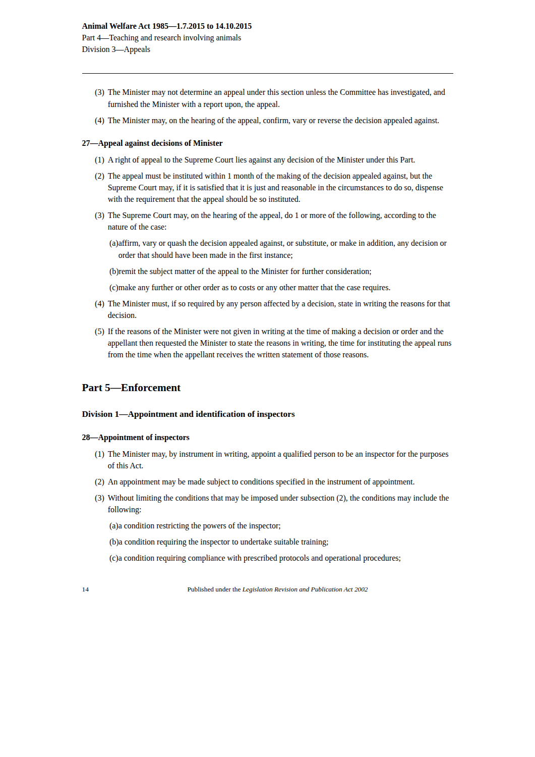Animal Welfare Act 1985—1.7.2015 to 14.10.2015
Part 4—Teaching and research involving animals
Division 3—Appeals
(3) The Minister may not determine an appeal under this section unless the Committee has investigated, and furnished the Minister with a report upon, the appeal.
(4) The Minister may, on the hearing of the appeal, confirm, vary or reverse the decision appealed against.
27—Appeal against decisions of Minister
(1) A right of appeal to the Supreme Court lies against any decision of the Minister under this Part.
(2) The appeal must be instituted within 1 month of the making of the decision appealed against, but the Supreme Court may, if it is satisfied that it is just and reasonable in the circumstances to do so, dispense with the requirement that the appeal should be so instituted.
(3) The Supreme Court may, on the hearing of the appeal, do 1 or more of the following, according to the nature of the case:
(a) affirm, vary or quash the decision appealed against, or substitute, or make in addition, any decision or order that should have been made in the first instance;
(b) remit the subject matter of the appeal to the Minister for further consideration;
(c) make any further or other order as to costs or any other matter that the case requires.
(4) The Minister must, if so required by any person affected by a decision, state in writing the reasons for that decision.
(5) If the reasons of the Minister were not given in writing at the time of making a decision or order and the appellant then requested the Minister to state the reasons in writing, the time for instituting the appeal runs from the time when the appellant receives the written statement of those reasons.
Part 5—Enforcement
Division 1—Appointment and identification of inspectors
28—Appointment of inspectors
(1) The Minister may, by instrument in writing, appoint a qualified person to be an inspector for the purposes of this Act.
(2) An appointment may be made subject to conditions specified in the instrument of appointment.
(3) Without limiting the conditions that may be imposed under subsection (2), the conditions may include the following:
(a) a condition restricting the powers of the inspector;
(b) a condition requiring the inspector to undertake suitable training;
(c) a condition requiring compliance with prescribed protocols and operational procedures;
14 Published under the Legislation Revision and Publication Act 2002